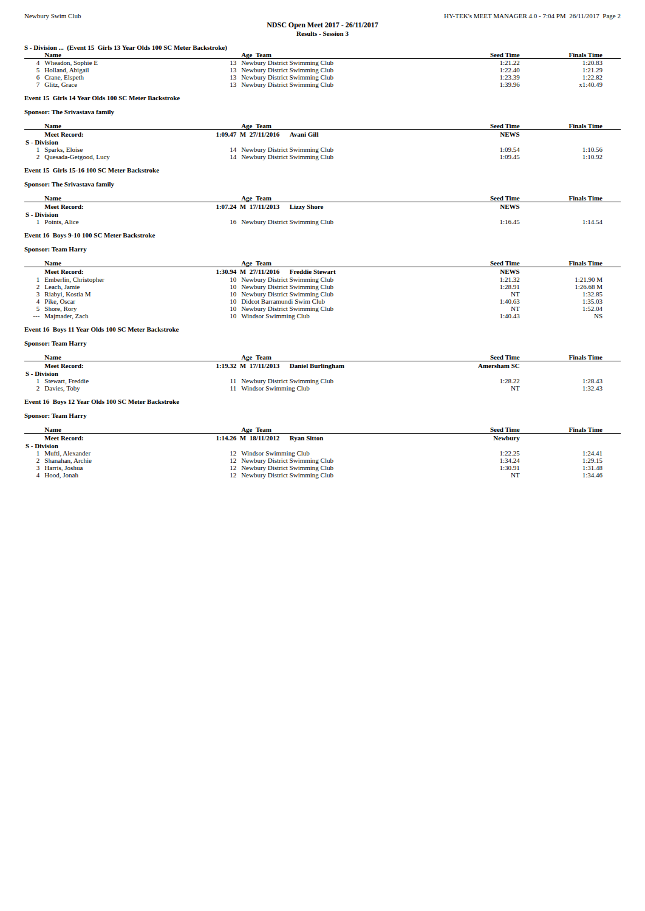Newbury Swim Club
HY-TEK's MEET MANAGER 4.0 - 7:04 PM 26/11/2017 Page 2
NDSC Open Meet 2017 - 26/11/2017
Results - Session 3
S - Division ... (Event 15 Girls 13 Year Olds 100 SC Meter Backstroke)
| | Name | | Age Team | Seed Time | Finals Time |
| --- | --- | --- | --- | --- | --- |
| 4 | Wheadon, Sophie E | 13 | Newbury District Swimming Club | 1:21.22 | 1:20.83 |
| 5 | Holland, Abigail | 13 | Newbury District Swimming Club | 1:22.40 | 1:21.29 |
| 6 | Crane, Elspeth | 13 | Newbury District Swimming Club | 1:23.39 | 1:22.82 |
| 7 | Glitz, Grace | 13 | Newbury District Swimming Club | 1:39.96 | x1:40.49 |
Event 15 Girls 14 Year Olds 100 SC Meter Backstroke
Sponsor: The Srivastava family
| | Meet Record: | 1:09.47 M 27/11/2016 Avani Gill | NEWS | |
| | Name | | Age Team | Seed Time | Finals Time |
| S - Division |
| 1 | Sparks, Eloise | 14 | Newbury District Swimming Club | 1:09.54 | 1:10.56 |
| 2 | Quesada-Getgood, Lucy | 14 | Newbury District Swimming Club | 1:09.45 | 1:10.92 |
Event 15 Girls 15-16 100 SC Meter Backstroke
Sponsor: The Srivastava family
| | Meet Record: | 1:07.24 M 17/11/2013 Lizzy Shore | NEWS | |
| | Name | | Age Team | Seed Time | Finals Time |
| S - Division |
| 1 | Points, Alice | 16 | Newbury District Swimming Club | 1:16.45 | 1:14.54 |
Event 16 Boys 9-10 100 SC Meter Backstroke
Sponsor: Team Harry
| | Meet Record: | 1:30.94 M 27/11/2016 Freddie Stewart | NEWS | |
| | Name | | Age Team | Seed Time | Finals Time |
| 1 | Emberlin, Christopher | 10 | Newbury District Swimming Club | 1:21.32 | 1:21.90 M |
| 2 | Leach, Jamie | 10 | Newbury District Swimming Club | 1:28.91 | 1:26.68 M |
| 3 | Riabyi, Kostia M | 10 | Newbury District Swimming Club | NT | 1:32.85 |
| 4 | Pike, Oscar | 10 | Didcot Barramundi Swim Club | 1:40.63 | 1:35.03 |
| 5 | Shore, Rory | 10 | Newbury District Swimming Club | NT | 1:52.04 |
| --- | Majmader, Zach | 10 | Windsor Swimming Club | 1:40.43 | NS |
Event 16 Boys 11 Year Olds 100 SC Meter Backstroke
Sponsor: Team Harry
| | Meet Record: | 1:19.32 M 17/11/2013 Daniel Burlingham | Amersham SC | |
| | Name | | Age Team | Seed Time | Finals Time |
| S - Division |
| 1 | Stewart, Freddie | 11 | Newbury District Swimming Club | 1:28.22 | 1:28.43 |
| 2 | Davies, Toby | 11 | Windsor Swimming Club | NT | 1:32.43 |
Event 16 Boys 12 Year Olds 100 SC Meter Backstroke
Sponsor: Team Harry
| | Meet Record: | 1:14.26 M 18/11/2012 Ryan Sitton | Newbury | |
| | Name | | Age Team | Seed Time | Finals Time |
| S - Division |
| 1 | Mufti, Alexander | 12 | Windsor Swimming Club | 1:22.25 | 1:24.41 |
| 2 | Shanahan, Archie | 12 | Newbury District Swimming Club | 1:34.24 | 1:29.15 |
| 3 | Harris, Joshua | 12 | Newbury District Swimming Club | 1:30.91 | 1:31.48 |
| 4 | Hood, Jonah | 12 | Newbury District Swimming Club | NT | 1:34.46 |